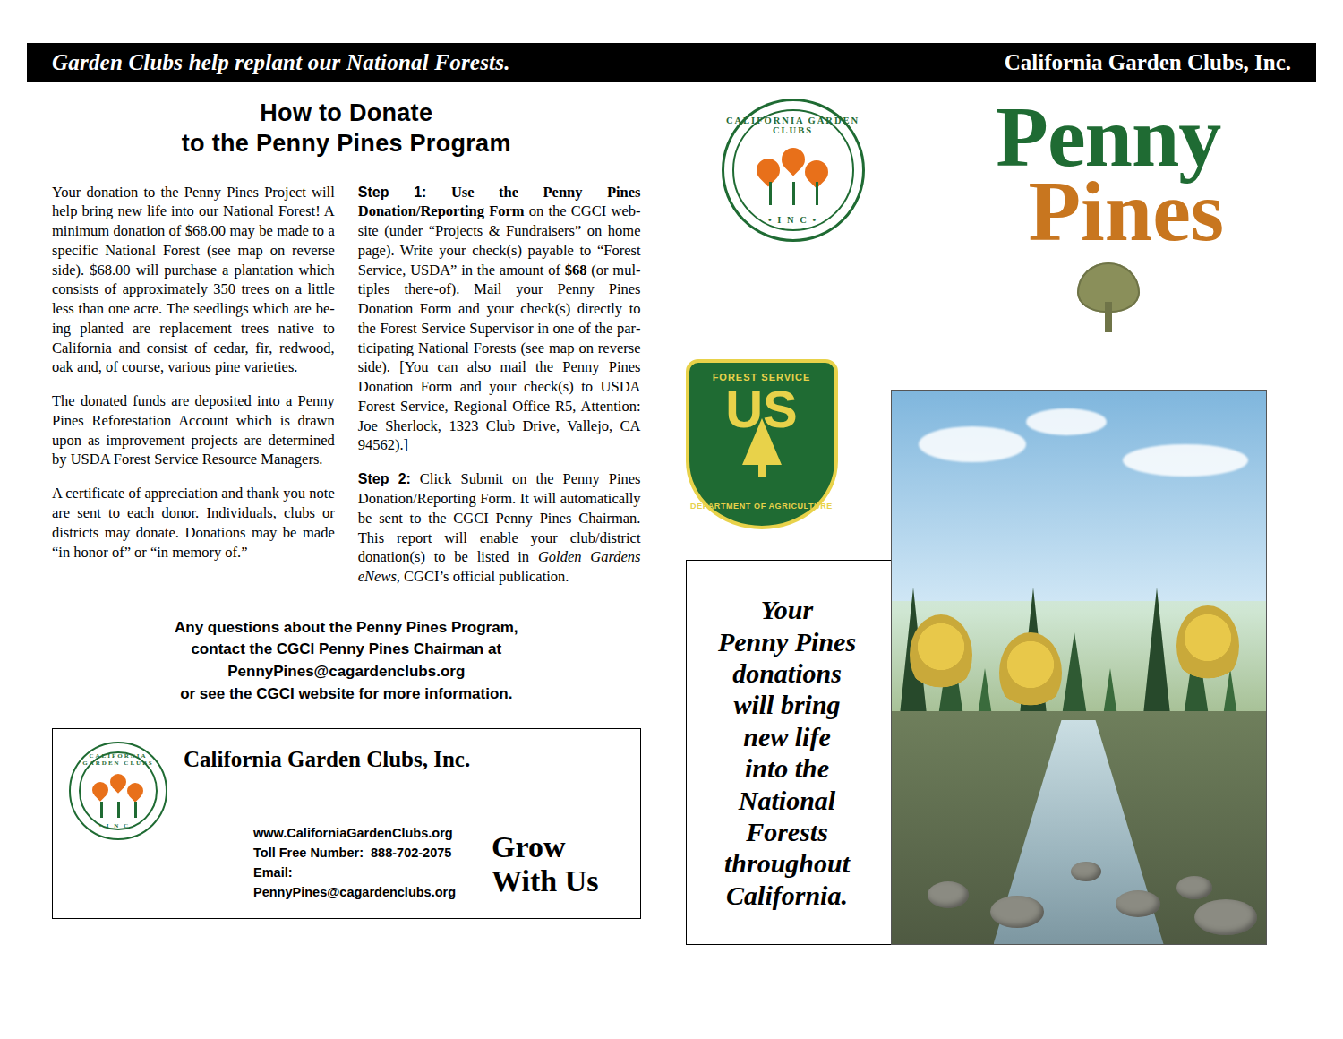Garden Clubs help replant our National Forests.
California Garden Clubs, Inc.
How to Donate
to the Penny Pines Program
Your donation to the Penny Pines Project will help bring new life into our National Forest! A minimum donation of $68.00 may be made to a specific National Forest (see map on reverse side). $68.00 will purchase a plantation which consists of approximately 350 trees on a little less than one acre. The seedlings which are being planted are replacement trees native to California and consist of cedar, fir, redwood, oak and, of course, various pine varieties.
The donated funds are deposited into a Penny Pines Reforestation Account which is drawn upon as improvement projects are determined by USDA Forest Service Resource Managers.
A certificate of appreciation and thank you note are sent to each donor. Individuals, clubs or districts may donate. Donations may be made “in honor of” or “in memory of.”
Step 1: Use the Penny Pines Donation/Reporting Form on the CGCI website (under “Projects & Fundraisers” on home page). Write your check(s) payable to “Forest Service, USDA” in the amount of $68 (or multiples there-of). Mail your Penny Pines Donation Form and your check(s) directly to the Forest Service Supervisor in one of the participating National Forests (see map on reverse side). [You can also mail the Penny Pines Donation Form and your check(s) to USDA Forest Service, Regional Office R5, Attention: Joe Sherlock, 1323 Club Drive, Vallejo, CA 94562).]
Step 2: Click Submit on the Penny Pines Donation/Reporting Form. It will automatically be sent to the CGCI Penny Pines Chairman. This report will enable your club/district donation(s) to be listed in Golden Gardens eNews, CGCI’s official publication.
Any questions about the Penny Pines Program,
contact the CGCI Penny Pines Chairman at
PennyPines@cagardenclubs.org
or see the CGCI website for more information.
CALIFORNIA GARDEN CLUBS
• I N C •
California Garden Clubs, Inc.
www.CaliforniaGardenClubs.org
Toll Free Number: 888-702-2075
Email: PennyPines@cagardenclubs.org
Grow With Us
CALIFORNIA GARDEN CLUBS
• I N C •
Penny
Pines
FOREST SERVICE
US
DEPARTMENT OF AGRICULTURE
Your
Penny Pines
donations
will bring
new life
into the
National
Forests
throughout
California.